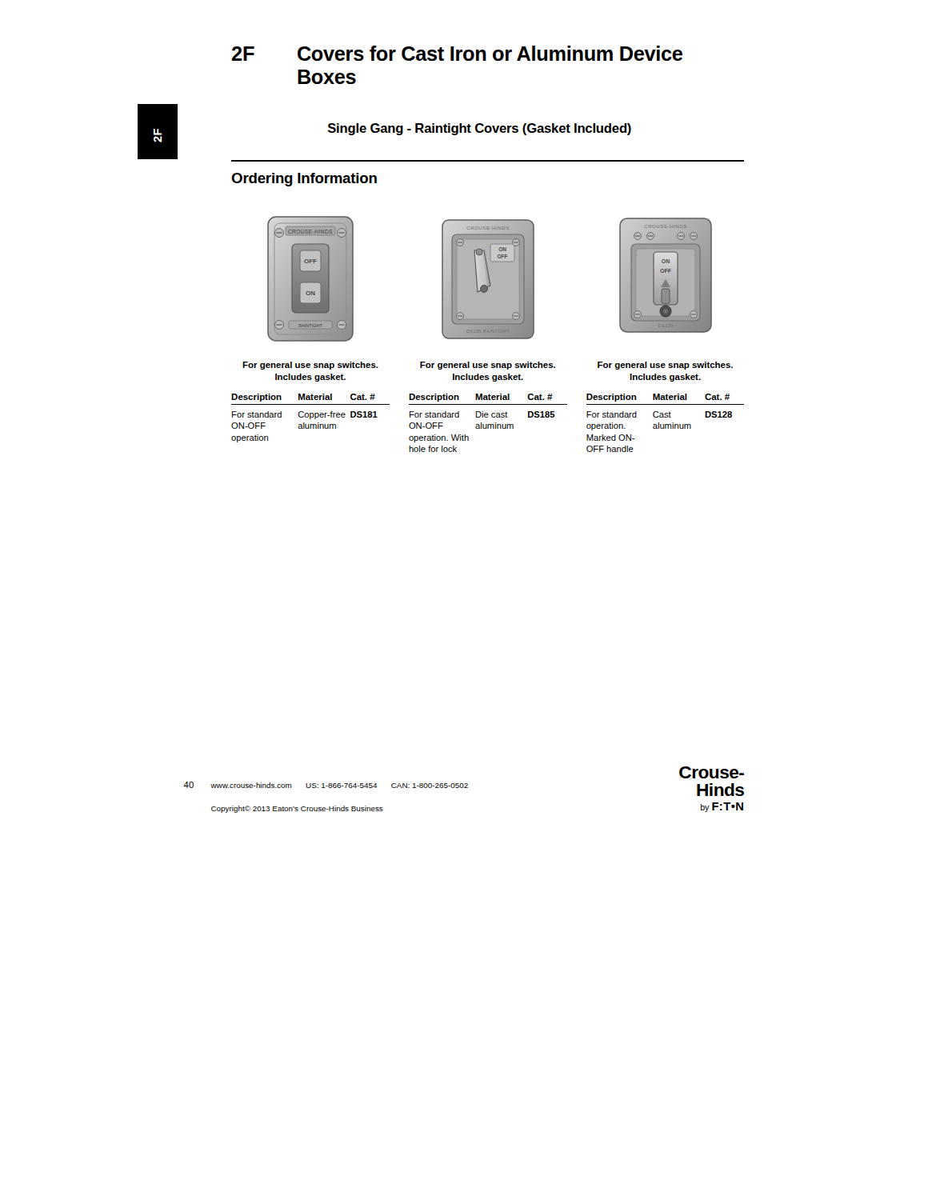2F
2F
Covers for Cast Iron or Aluminum Device Boxes
Single Gang - Raintight Covers (Gasket Included)
Ordering Information
CROUSE-HINDS OFF ON RAINTIGHT
For general use snap switches.
Includes gasket.
| Description | Material | Cat. # |
| --- | --- | --- |
| For standard ON-OFF operation | Copper-free aluminum | DS181 |
CROUSE-HINDS ON OFF DS185 RAINTIGHT
For general use snap switches.
Includes gasket.
| Description | Material | Cat. # |
| --- | --- | --- |
| For standard ON-OFF operation. With hole for lock | Die cast aluminum | DS185 |
CROUSE-HINDS ON OFF DS128
For general use snap switches.
Includes gasket.
| Description | Material | Cat. # |
| --- | --- | --- |
| For standard operation. Marked ON-OFF handle | Cast aluminum | DS128 |
40 www.crouse-hinds.com US: 1-866-764-5454 CAN: 1-800-265-0502 Copyright© 2013 Eaton’s Crouse-Hinds Business
Crouse-Hinds
by F:T•N